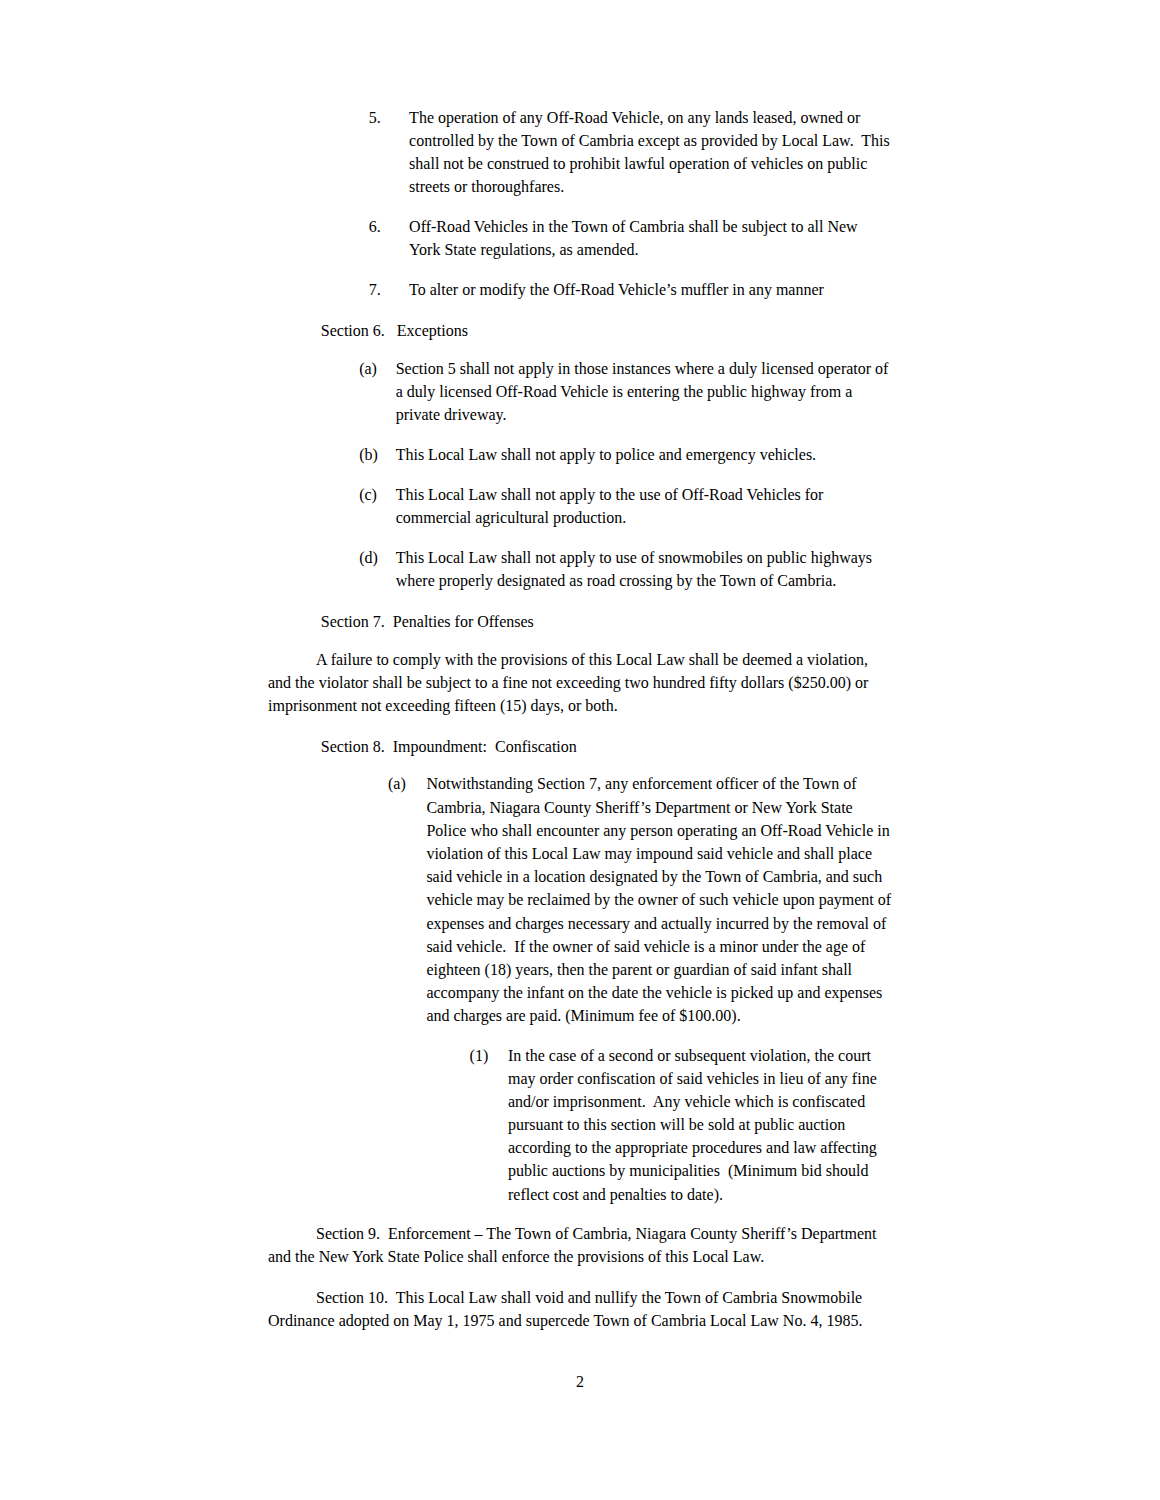5. The operation of any Off-Road Vehicle, on any lands leased, owned or controlled by the Town of Cambria except as provided by Local Law. This shall not be construed to prohibit lawful operation of vehicles on public streets or thoroughfares.
6. Off-Road Vehicles in the Town of Cambria shall be subject to all New York State regulations, as amended.
7. To alter or modify the Off-Road Vehicle’s muffler in any manner
Section 6. Exceptions
(a) Section 5 shall not apply in those instances where a duly licensed operator of a duly licensed Off-Road Vehicle is entering the public highway from a private driveway.
(b) This Local Law shall not apply to police and emergency vehicles.
(c) This Local Law shall not apply to the use of Off-Road Vehicles for commercial agricultural production.
(d) This Local Law shall not apply to use of snowmobiles on public highways where properly designated as road crossing by the Town of Cambria.
Section 7. Penalties for Offenses
A failure to comply with the provisions of this Local Law shall be deemed a violation, and the violator shall be subject to a fine not exceeding two hundred fifty dollars ($250.00) or imprisonment not exceeding fifteen (15) days, or both.
Section 8. Impoundment: Confiscation
(a) Notwithstanding Section 7, any enforcement officer of the Town of Cambria, Niagara County Sheriff’s Department or New York State Police who shall encounter any person operating an Off-Road Vehicle in violation of this Local Law may impound said vehicle and shall place said vehicle in a location designated by the Town of Cambria, and such vehicle may be reclaimed by the owner of such vehicle upon payment of expenses and charges necessary and actually incurred by the removal of said vehicle. If the owner of said vehicle is a minor under the age of eighteen (18) years, then the parent or guardian of said infant shall accompany the infant on the date the vehicle is picked up and expenses and charges are paid. (Minimum fee of $100.00).
(1) In the case of a second or subsequent violation, the court may order confiscation of said vehicles in lieu of any fine and/or imprisonment. Any vehicle which is confiscated pursuant to this section will be sold at public auction according to the appropriate procedures and law affecting public auctions by municipalities (Minimum bid should reflect cost and penalties to date).
Section 9. Enforcement – The Town of Cambria, Niagara County Sheriff’s Department and the New York State Police shall enforce the provisions of this Local Law.
Section 10. This Local Law shall void and nullify the Town of Cambria Snowmobile Ordinance adopted on May 1, 1975 and supercede Town of Cambria Local Law No. 4, 1985.
2